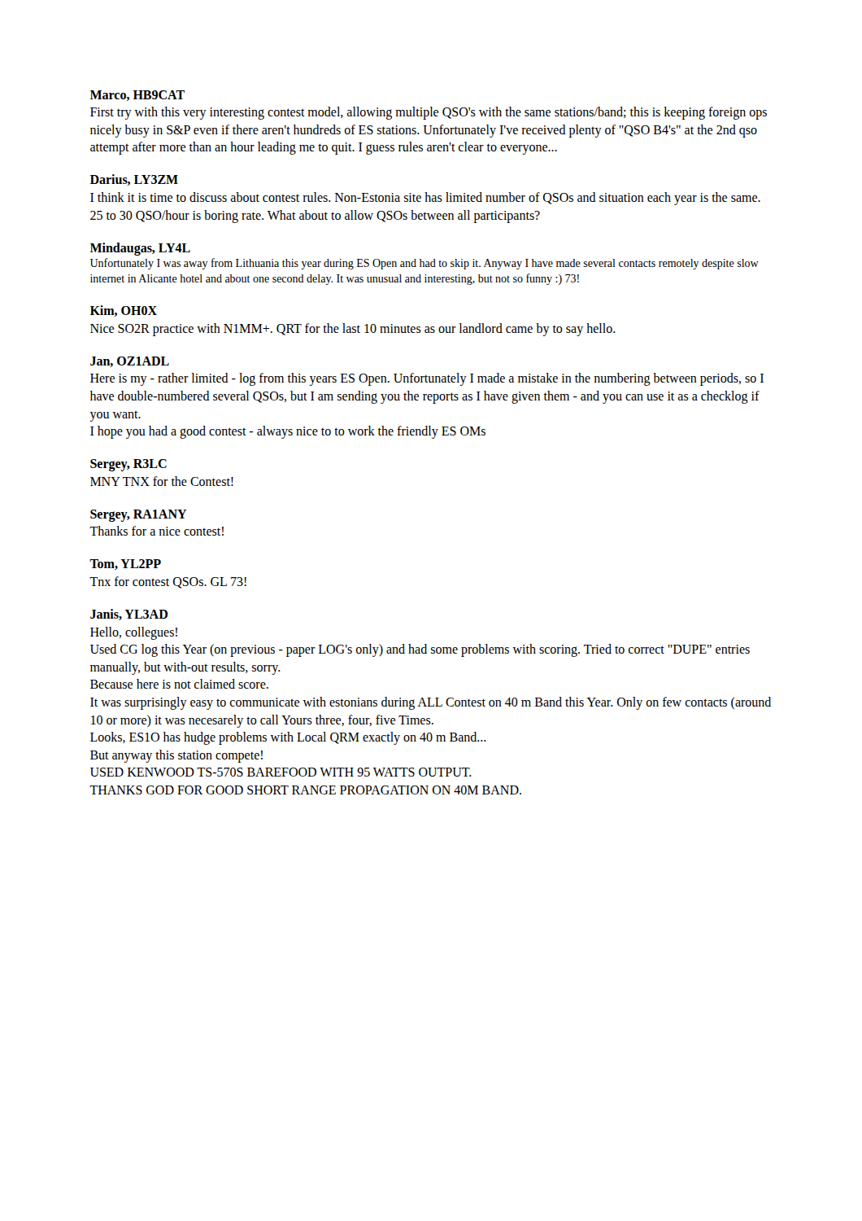Marco, HB9CAT
First try with this very interesting contest model, allowing multiple QSO's with the same stations/band; this is keeping foreign ops nicely busy in S&P even if there aren't hundreds of ES stations. Unfortunately I've received plenty of "QSO B4's" at the 2nd qso attempt after more than an hour leading me to quit. I guess rules aren't clear to everyone...
Darius, LY3ZM
I think it is time to discuss about contest rules. Non-Estonia site has limited number of QSOs and situation each year is the same. 25 to 30 QSO/hour is boring rate. What about to allow QSOs between all participants?
Mindaugas, LY4L
Unfortunately I was away from Lithuania this year during ES Open and had to skip it. Anyway I have made several contacts remotely despite slow internet in Alicante hotel and about one second delay. It was unusual and interesting, but not so funny :) 73!
Kim, OH0X
Nice SO2R practice with N1MM+. QRT for the last 10 minutes as our landlord came by to say hello.
Jan, OZ1ADL
Here is my - rather limited - log from this years ES Open. Unfortunately I made a mistake in the numbering between periods, so I have double-numbered several QSOs, but I am sending you the reports as I have given them - and you can use it as a checklog if you want.
I hope you had a good contest - always nice to to work the friendly ES OMs
Sergey, R3LC
MNY TNX for the Contest!
Sergey, RA1ANY
Thanks for a nice contest!
Tom, YL2PP
Tnx for contest QSOs. GL 73!
Janis, YL3AD
Hello, collegues!
Used CG log this Year (on previous - paper LOG's only) and had some problems with scoring. Tried to correct "DUPE" entries manually, but with-out results, sorry.
Because here is not claimed score.
It was surprisingly easy to communicate with estonians during ALL Contest on 40 m Band this Year. Only on few contacts (around 10 or more) it was necesarely to call Yours three, four, five Times.
Looks, ES1O has hudge problems with Local QRM exactly on 40 m Band...
But anyway this station compete!
USED KENWOOD TS-570S BAREFOOD WITH 95 WATTS OUTPUT.
THANKS GOD FOR GOOD SHORT RANGE PROPAGATION ON 40M BAND.